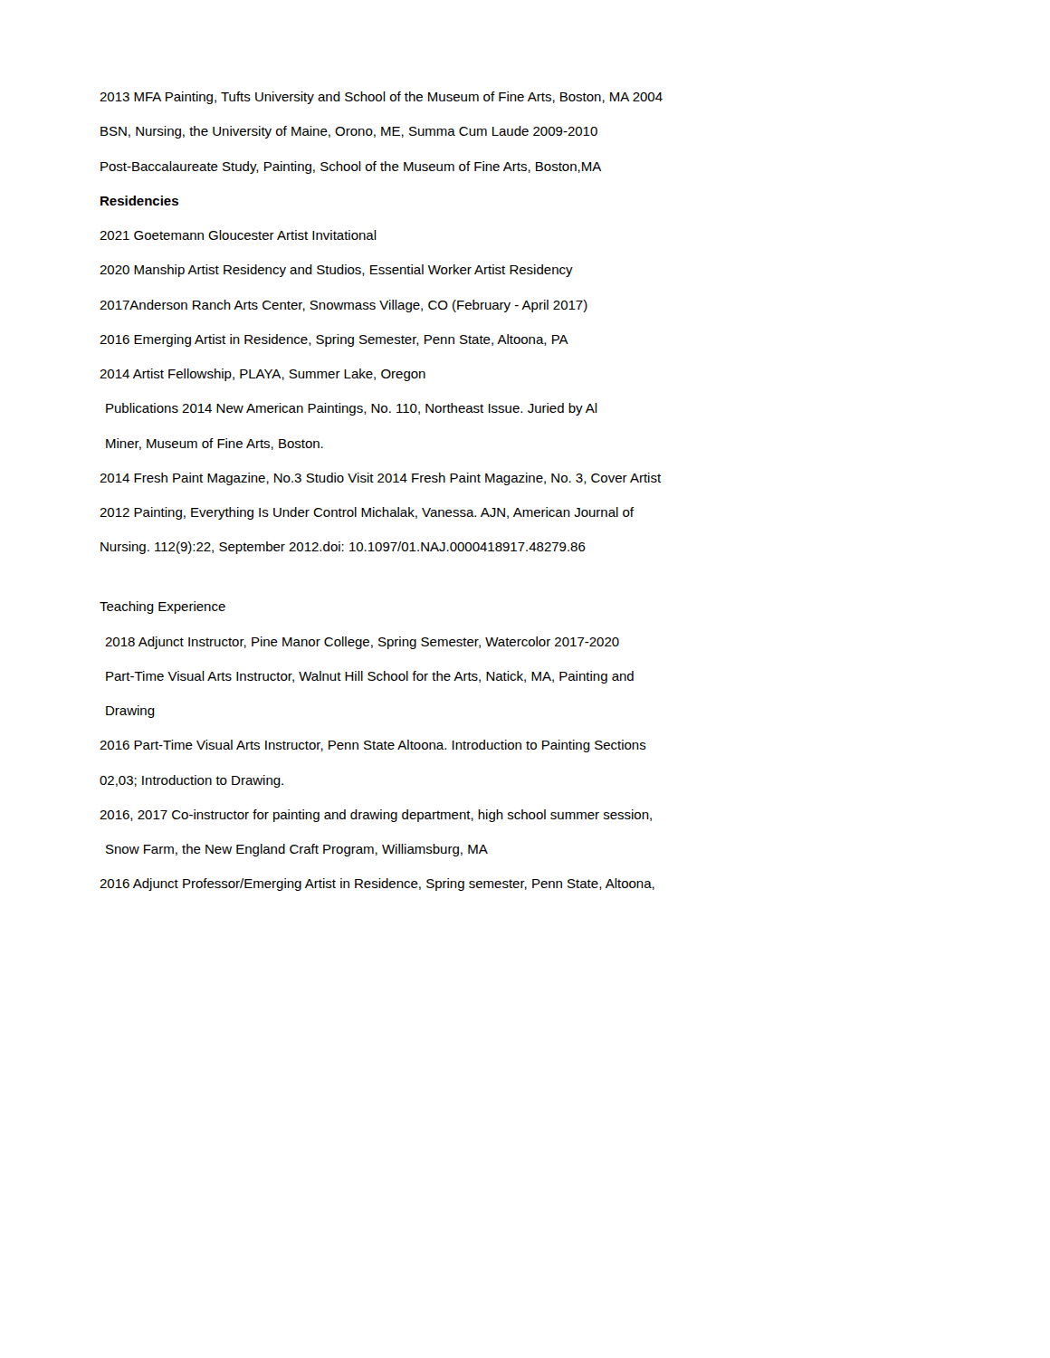2013 MFA Painting, Tufts University and School of the Museum of Fine Arts, Boston, MA 2004
BSN, Nursing, the University of Maine, Orono, ME, Summa Cum Laude 2009-2010
Post-Baccalaureate Study, Painting, School of the Museum of Fine Arts, Boston,MA
Residencies
2021 Goetemann Gloucester Artist Invitational
2020 Manship Artist Residency and Studios, Essential Worker Artist Residency
2017Anderson Ranch Arts Center, Snowmass Village, CO (February - April 2017)
2016 Emerging Artist in Residence, Spring Semester, Penn State, Altoona, PA
2014 Artist Fellowship, PLAYA, Summer Lake, Oregon
Publications 2014 New American Paintings, No. 110, Northeast Issue. Juried by Al
Miner, Museum of Fine Arts, Boston.
2014 Fresh Paint Magazine, No.3 Studio Visit 2014 Fresh Paint Magazine, No. 3, Cover Artist
2012 Painting, Everything Is Under Control Michalak, Vanessa. AJN, American Journal of
Nursing. 112(9):22, September 2012.doi: 10.1097/01.NAJ.0000418917.48279.86
Teaching Experience
2018 Adjunct Instructor, Pine Manor College, Spring Semester, Watercolor 2017-2020
Part-Time Visual Arts Instructor, Walnut Hill School for the Arts, Natick, MA, Painting and
Drawing
2016 Part-Time Visual Arts Instructor, Penn State Altoona. Introduction to Painting Sections
02,03; Introduction to Drawing.
2016, 2017 Co-instructor for painting and drawing department, high school summer session,
Snow Farm, the New England Craft Program, Williamsburg, MA
2016 Adjunct Professor/Emerging Artist in Residence, Spring semester, Penn State, Altoona,